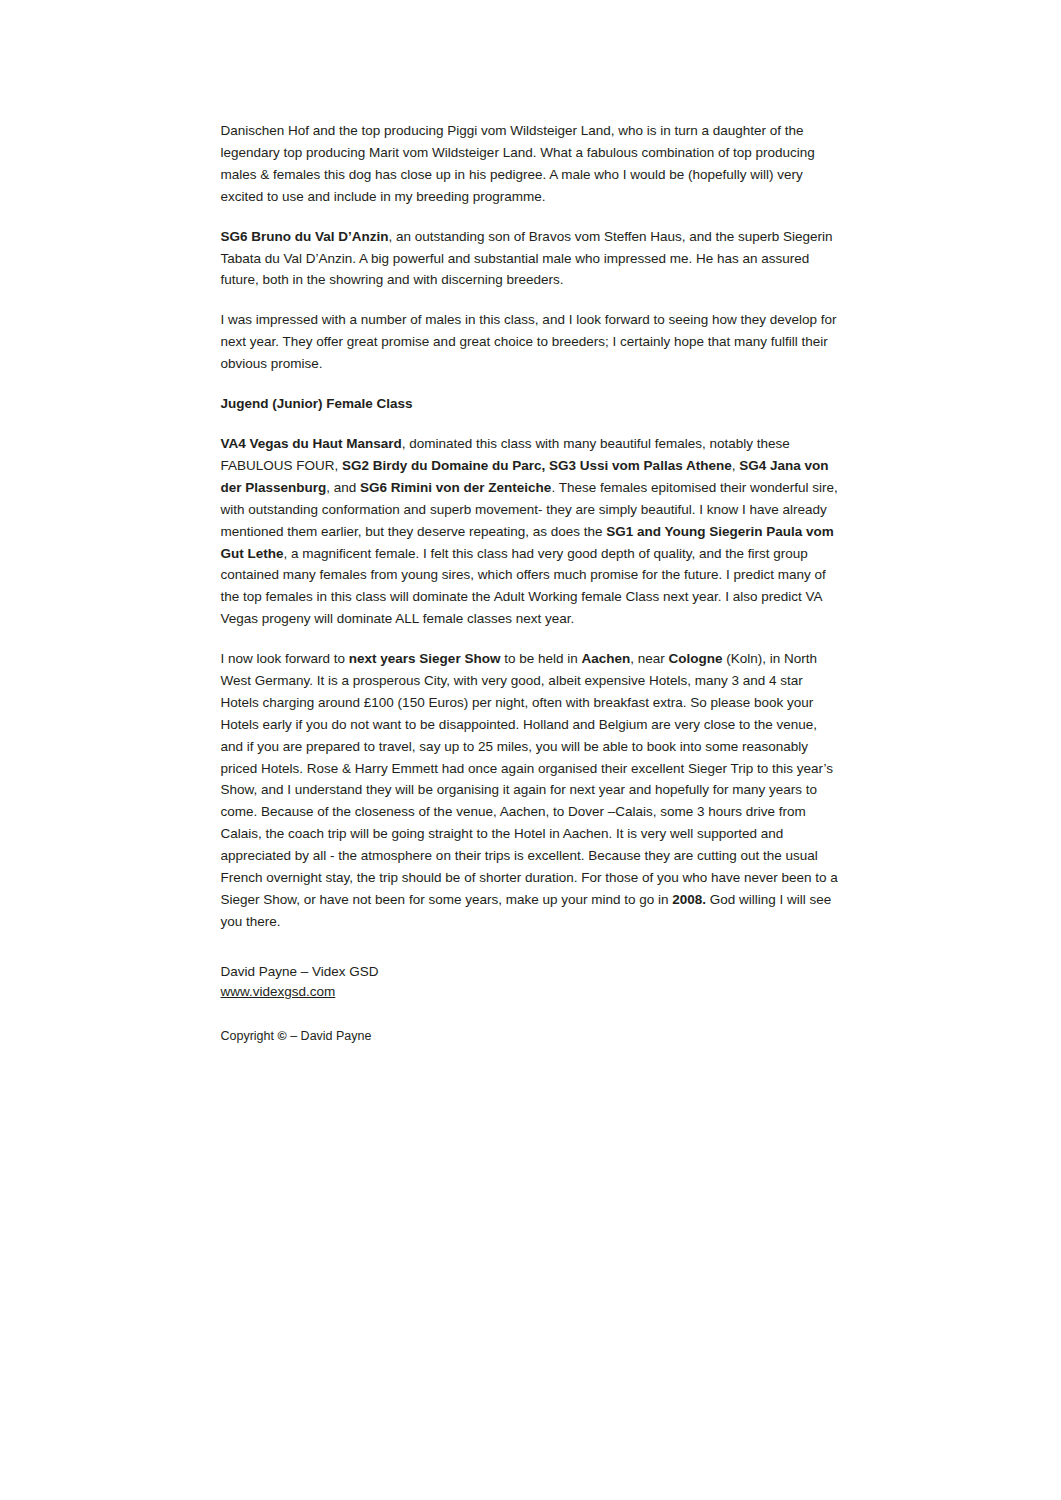Danischen Hof and the top producing Piggi vom Wildsteiger Land, who is in turn a daughter of the legendary top producing Marit vom Wildsteiger Land. What a fabulous combination of top producing males & females this dog has close up in his pedigree. A male who I would be (hopefully will) very excited to use and include in my breeding programme.
SG6 Bruno du Val D’Anzin, an outstanding son of Bravos vom Steffen Haus, and the superb Siegerin Tabata du Val D’Anzin. A big powerful and substantial male who impressed me. He has an assured future, both in the showring and with discerning breeders.
I was impressed with a number of males in this class, and I look forward to seeing how they develop for next year. They offer great promise and great choice to breeders; I certainly hope that many fulfill their obvious promise.
Jugend (Junior) Female Class
VA4 Vegas du Haut Mansard, dominated this class with many beautiful females, notably these FABULOUS FOUR, SG2 Birdy du Domaine du Parc, SG3 Ussi vom Pallas Athene, SG4 Jana von der Plassenburg, and SG6 Rimini von der Zenteiche. These females epitomised their wonderful sire, with outstanding conformation and superb movement- they are simply beautiful. I know I have already mentioned them earlier, but they deserve repeating, as does the SG1 and Young Siegerin Paula vom Gut Lethe, a magnificent female. I felt this class had very good depth of quality, and the first group contained many females from young sires, which offers much promise for the future. I predict many of the top females in this class will dominate the Adult Working female Class next year. I also predict VA Vegas progeny will dominate ALL female classes next year.
I now look forward to next years Sieger Show to be held in Aachen, near Cologne (Koln), in North West Germany. It is a prosperous City, with very good, albeit expensive Hotels, many 3 and 4 star Hotels charging around £100 (150 Euros) per night, often with breakfast extra. So please book your Hotels early if you do not want to be disappointed. Holland and Belgium are very close to the venue, and if you are prepared to travel, say up to 25 miles, you will be able to book into some reasonably priced Hotels. Rose & Harry Emmett had once again organised their excellent Sieger Trip to this year’s Show, and I understand they will be organising it again for next year and hopefully for many years to come. Because of the closeness of the venue, Aachen, to Dover –Calais, some 3 hours drive from Calais, the coach trip will be going straight to the Hotel in Aachen. It is very well supported and appreciated by all - the atmosphere on their trips is excellent. Because they are cutting out the usual French overnight stay, the trip should be of shorter duration. For those of you who have never been to a Sieger Show, or have not been for some years, make up your mind to go in 2008. God willing I will see you there.
David Payne – Videx GSD
www.videxgsd.com
Copyright © – David Payne